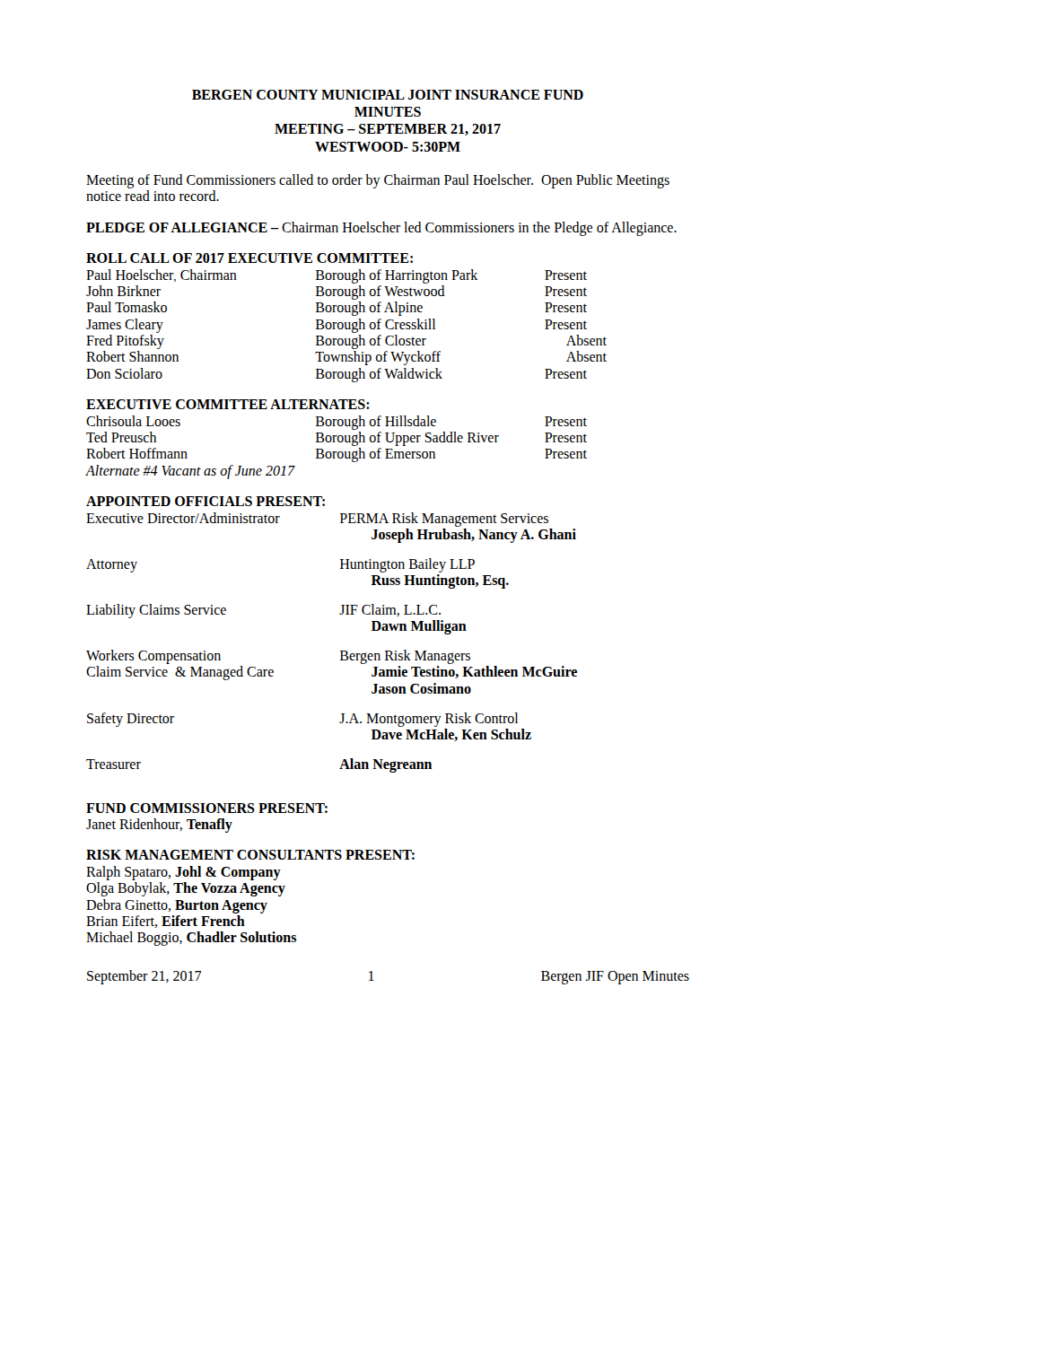BERGEN COUNTY MUNICIPAL JOINT INSURANCE FUND
MINUTES
MEETING – SEPTEMBER 21, 2017
WESTWOOD- 5:30PM
Meeting of Fund Commissioners called to order by Chairman Paul Hoelscher. Open Public Meetings notice read into record.
PLEDGE OF ALLEGIANCE – Chairman Hoelscher led Commissioners in the Pledge of Allegiance.
ROLL CALL OF 2017 EXECUTIVE COMMITTEE:
| Paul Hoelscher , Chairman | Borough of Harrington Park | Present |
| John Birkner | Borough of Westwood | Present |
| Paul Tomasko | Borough of Alpine | Present |
| James Cleary | Borough of Cresskill | Present |
| Fred Pitofsky | Borough of Closter | Absent |
| Robert Shannon | Township of Wyckoff | Absent |
| Don Sciolaro | Borough of Waldwick | Present |
EXECUTIVE COMMITTEE ALTERNATES:
| Chrisoula Looes | Borough of Hillsdale | Present |
| Ted Preusch | Borough of Upper Saddle River | Present |
| Robert Hoffmann | Borough of Emerson | Present |
Alternate #4 Vacant as of June 2017
APPOINTED OFFICIALS PRESENT:
| Executive Director/Administrator | PERMA Risk Management Services Joseph Hrubash, Nancy A. Ghani |
| Attorney | Huntington Bailey LLP Russ Huntington, Esq. |
| Liability Claims Service | JIF Claim, L.L.C. Dawn Mulligan |
| Workers Compensation Claim Service & Managed Care | Bergen Risk Managers Jamie Testino, Kathleen McGuire Jason Cosimano |
| Safety Director | J.A. Montgomery Risk Control Dave McHale, Ken Schulz |
| Treasurer | Alan Negreann |
FUND COMMISSIONERS PRESENT:
Janet Ridenhour, Tenafly
RISK MANAGEMENT CONSULTANTS PRESENT:
Ralph Spataro, Johl & Company
Olga Bobylak, The Vozza Agency
Debra Ginetto, Burton Agency
Brian Eifert, Eifert French
Michael Boggio, Chadler Solutions
September 21, 2017 1 Bergen JIF Open Minutes